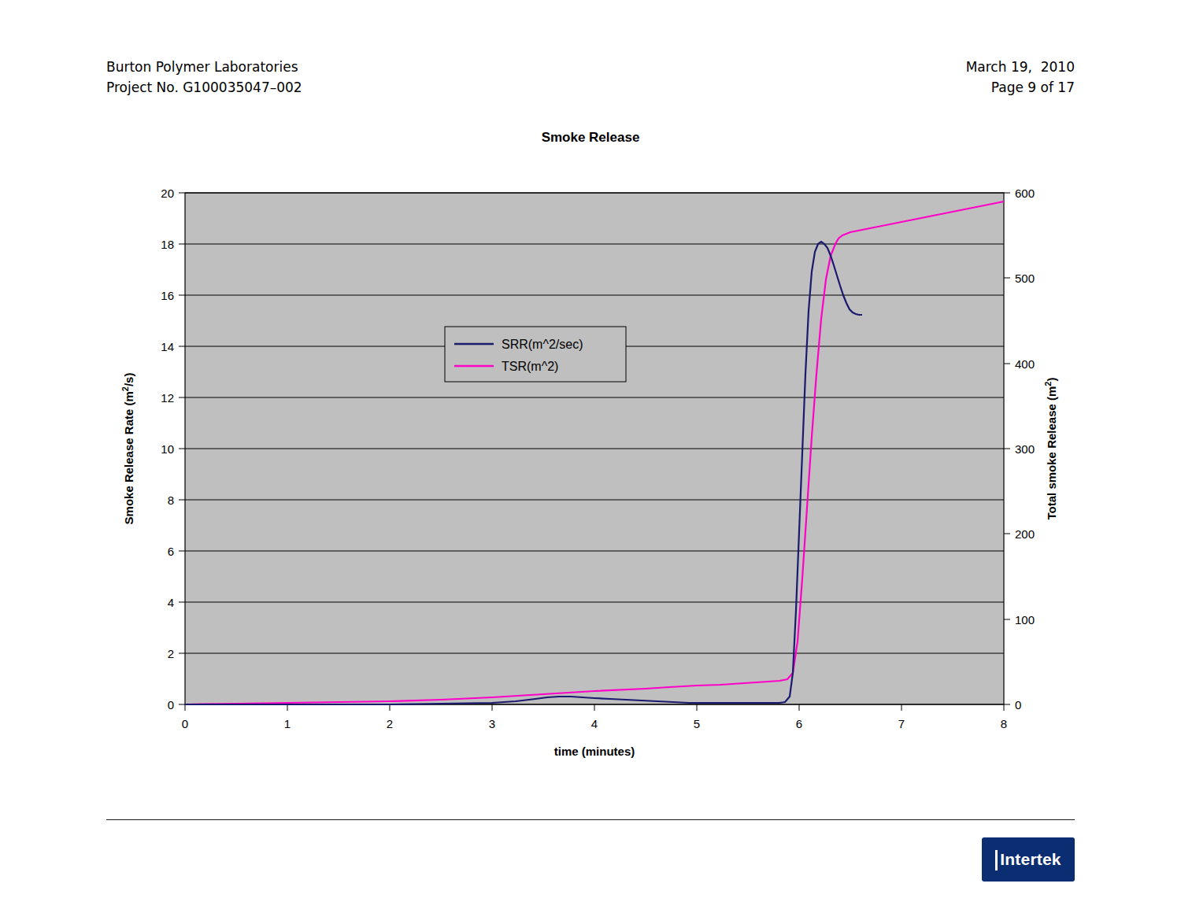Burton Polymer Laboratories
Project No. G100035047–002
March 19, 2010
Page 9 of 17
Smoke Release
20 18 16 14 12 10 8 6 4 2 0 600 500 400 300 200 100 0 0 1 2 3 4 5 6 7 8 time (minutes) Smoke Release Rate (m2/s) Total smoke Release (m2) SRR(m^2/sec) TSR(m^2)
Intertek